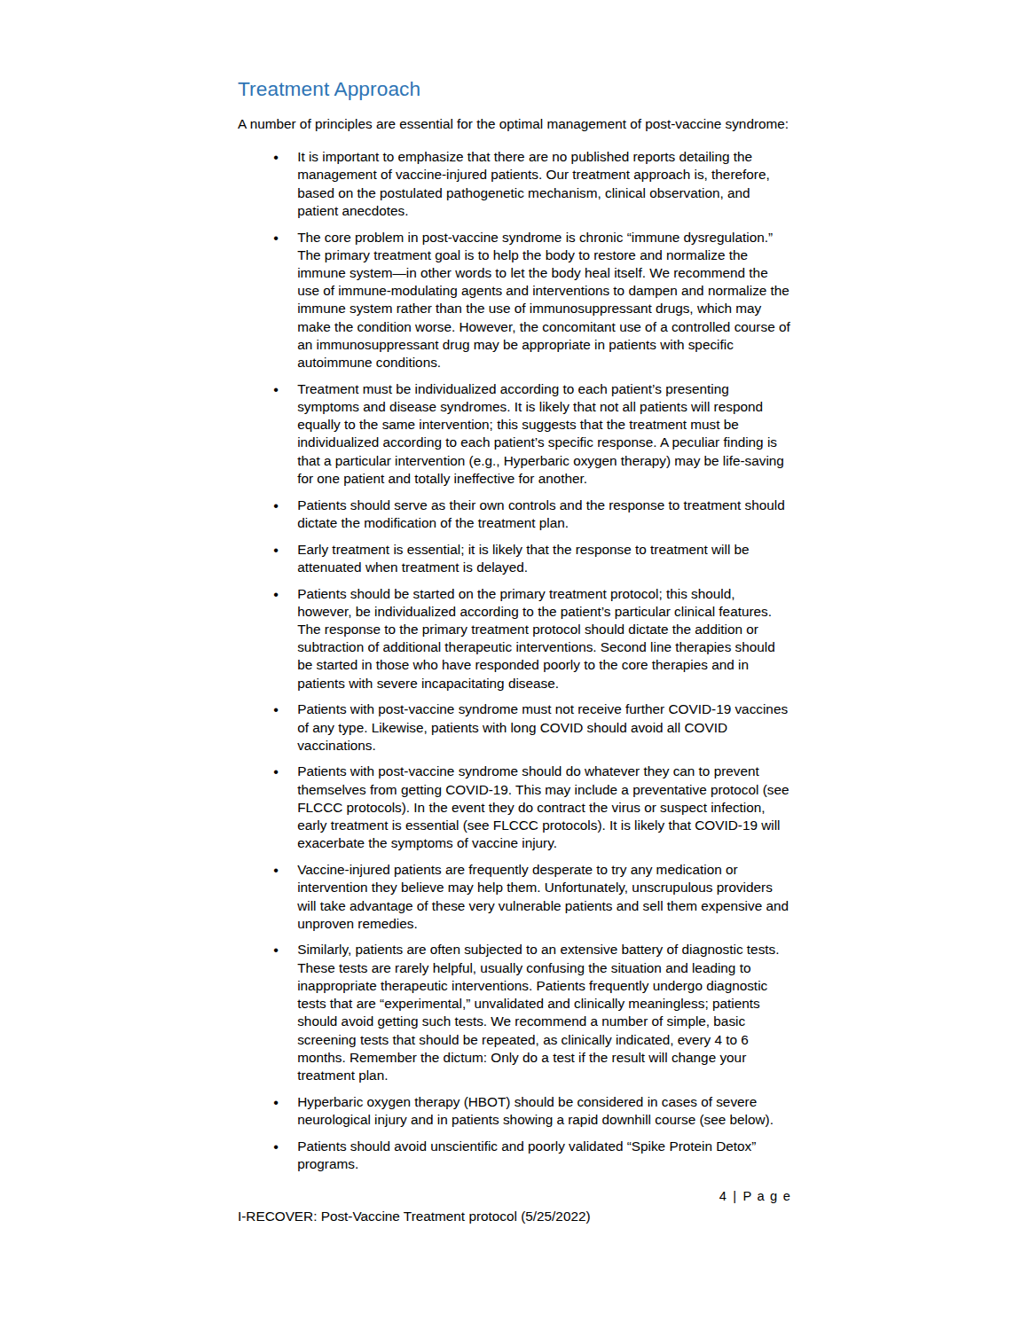Treatment Approach
A number of principles are essential for the optimal management of post-vaccine syndrome:
It is important to emphasize that there are no published reports detailing the management of vaccine-injured patients. Our treatment approach is, therefore, based on the postulated pathogenetic mechanism, clinical observation, and patient anecdotes.
The core problem in post-vaccine syndrome is chronic “immune dysregulation.” The primary treatment goal is to help the body to restore and normalize the immune system—in other words to let the body heal itself. We recommend the use of immune-modulating agents and interventions to dampen and normalize the immune system rather than the use of immunosuppressant drugs, which may make the condition worse. However, the concomitant use of a controlled course of an immunosuppressant drug may be appropriate in patients with specific autoimmune conditions.
Treatment must be individualized according to each patient’s presenting symptoms and disease syndromes. It is likely that not all patients will respond equally to the same intervention; this suggests that the treatment must be individualized according to each patient’s specific response. A peculiar finding is that a particular intervention (e.g., Hyperbaric oxygen therapy) may be life-saving for one patient and totally ineffective for another.
Patients should serve as their own controls and the response to treatment should dictate the modification of the treatment plan.
Early treatment is essential; it is likely that the response to treatment will be attenuated when treatment is delayed.
Patients should be started on the primary treatment protocol; this should, however, be individualized according to the patient’s particular clinical features. The response to the primary treatment protocol should dictate the addition or subtraction of additional therapeutic interventions. Second line therapies should be started in those who have responded poorly to the core therapies and in patients with severe incapacitating disease.
Patients with post-vaccine syndrome must not receive further COVID-19 vaccines of any type. Likewise, patients with long COVID should avoid all COVID vaccinations.
Patients with post-vaccine syndrome should do whatever they can to prevent themselves from getting COVID-19. This may include a preventative protocol (see FLCCC protocols). In the event they do contract the virus or suspect infection, early treatment is essential (see FLCCC protocols). It is likely that COVID-19 will exacerbate the symptoms of vaccine injury.
Vaccine-injured patients are frequently desperate to try any medication or intervention they believe may help them. Unfortunately, unscrupulous providers will take advantage of these very vulnerable patients and sell them expensive and unproven remedies.
Similarly, patients are often subjected to an extensive battery of diagnostic tests. These tests are rarely helpful, usually confusing the situation and leading to inappropriate therapeutic interventions. Patients frequently undergo diagnostic tests that are “experimental,” unvalidated and clinically meaningless; patients should avoid getting such tests. We recommend a number of simple, basic screening tests that should be repeated, as clinically indicated, every 4 to 6 months. Remember the dictum: Only do a test if the result will change your treatment plan.
Hyperbaric oxygen therapy (HBOT) should be considered in cases of severe neurological injury and in patients showing a rapid downhill course (see below).
Patients should avoid unscientific and poorly validated “Spike Protein Detox” programs.
4 | P a g e
I-RECOVER: Post-Vaccine Treatment protocol (5/25/2022)